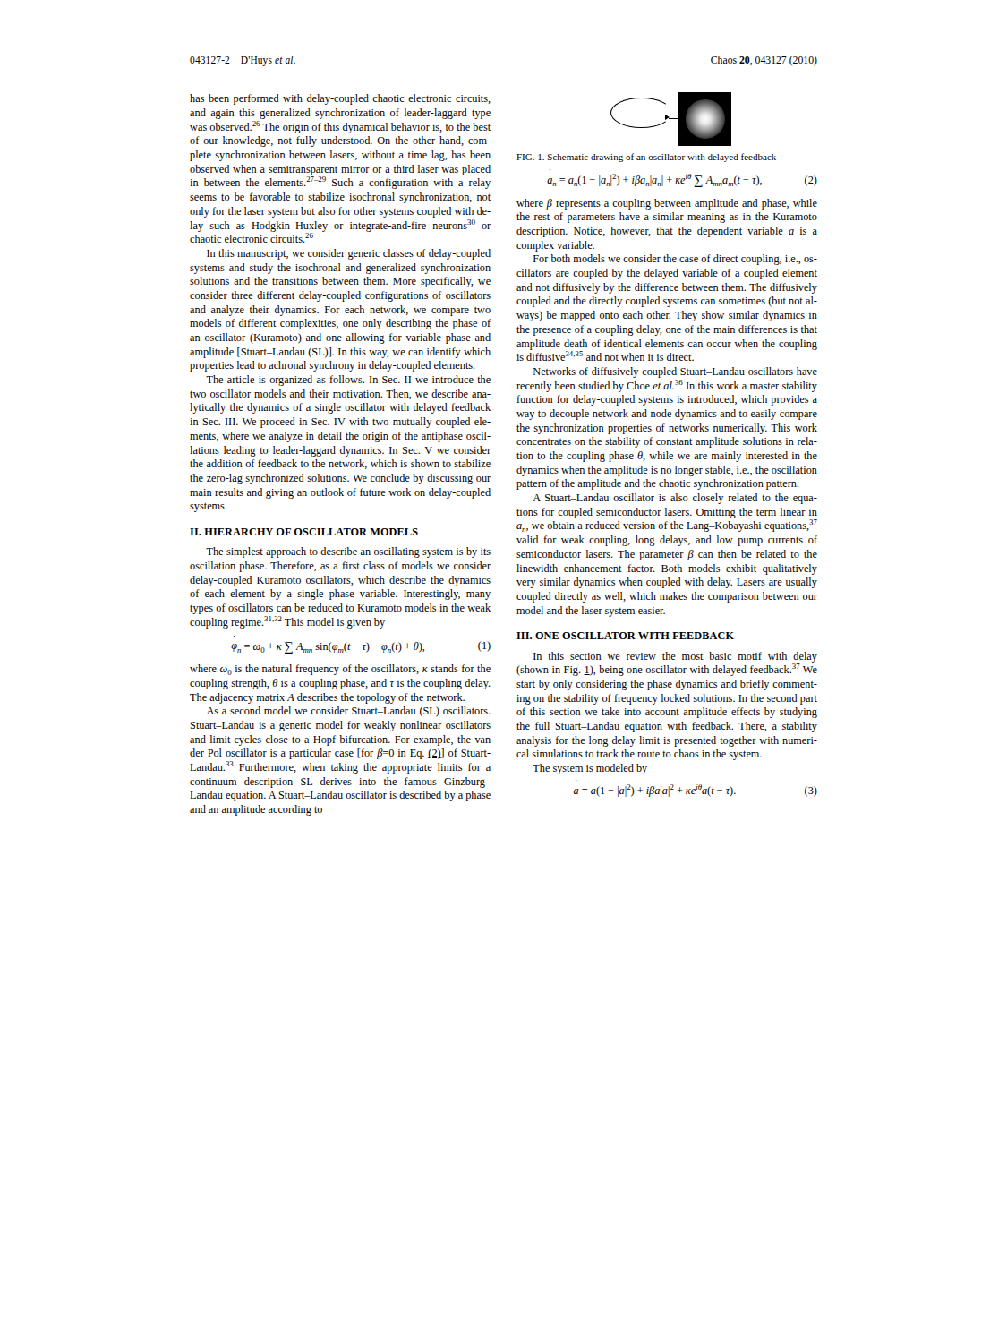043127-2 D'Huys et al.
Chaos 20, 043127 (2010)
has been performed with delay-coupled chaotic electronic circuits, and again this generalized synchronization of leader-laggard type was observed.26 The origin of this dynamical behavior is, to the best of our knowledge, not fully understood. On the other hand, complete synchronization between lasers, without a time lag, has been observed when a semitransparent mirror or a third laser was placed in between the elements.27–29 Such a configuration with a relay seems to be favorable to stabilize isochronal synchronization, not only for the laser system but also for other systems coupled with delay such as Hodgkin–Huxley or integrate-and-fire neurons30 or chaotic electronic circuits.26
In this manuscript, we consider generic classes of delay-coupled systems and study the isochronal and generalized synchronization solutions and the transitions between them. More specifically, we consider three different delay-coupled configurations of oscillators and analyze their dynamics. For each network, we compare two models of different complexities, one only describing the phase of an oscillator (Kuramoto) and one allowing for variable phase and amplitude [Stuart–Landau (SL)]. In this way, we can identify which properties lead to achronal synchrony in delay-coupled elements.
The article is organized as follows. In Sec. II we introduce the two oscillator models and their motivation. Then, we describe analytically the dynamics of a single oscillator with delayed feedback in Sec. III. We proceed in Sec. IV with two mutually coupled elements, where we analyze in detail the origin of the antiphase oscillations leading to leader-laggard dynamics. In Sec. V we consider the addition of feedback to the network, which is shown to stabilize the zero-lag synchronized solutions. We conclude by discussing our main results and giving an outlook of future work on delay-coupled systems.
II. Hierarchy of oscillator models
The simplest approach to describe an oscillating system is by its oscillation phase. Therefore, as a first class of models we consider delay-coupled Kuramoto oscillators, which describe the dynamics of each element by a single phase variable. Interestingly, many types of oscillators can be reduced to Kuramoto models in the weak coupling regime.31,32 This model is given by
φn = ω0 + κ ∑ Amn sin(φm(t − τ) − φn(t) + θ),
(1)
where ω0 is the natural frequency of the oscillators, κ stands for the coupling strength, θ is a coupling phase, and τ is the coupling delay. The adjacency matrix A describes the topology of the network.
As a second model we consider Stuart–Landau (SL) oscillators. Stuart–Landau is a generic model for weakly nonlinear oscillators and limit-cycles close to a Hopf bifurcation. For example, the van der Pol oscillator is a particular case [for β=0 in Eq. (2)] of Stuart-Landau.33 Furthermore, when taking the appropriate limits for a continuum description SL derives into the famous Ginzburg–Landau equation. A Stuart–Landau oscillator is described by a phase and an amplitude according to
FIG. 1. Schematic drawing of an oscillator with delayed feedback
an = an(1 − |an|2) + iβan|an| + κeiθ ∑ Amnam(t − τ),
(2)
where β represents a coupling between amplitude and phase, while the rest of parameters have a similar meaning as in the Kuramoto description. Notice, however, that the dependent variable a is a complex variable.
For both models we consider the case of direct coupling, i.e., oscillators are coupled by the delayed variable of a coupled element and not diffusively by the difference between them. The diffusively coupled and the directly coupled systems can sometimes (but not always) be mapped onto each other. They show similar dynamics in the presence of a coupling delay, one of the main differences is that amplitude death of identical elements can occur when the coupling is diffusive34,35 and not when it is direct.
Networks of diffusively coupled Stuart–Landau oscillators have recently been studied by Choe et al. 36 In this work a master stability function for delay-coupled systems is introduced, which provides a way to decouple network and node dynamics and to easily compare the synchronization properties of networks numerically. This work concentrates on the stability of constant amplitude solutions in relation to the coupling phase θ, while we are mainly interested in the dynamics when the amplitude is no longer stable, i.e., the oscillation pattern of the amplitude and the chaotic synchronization pattern.
A Stuart–Landau oscillator is also closely related to the equations for coupled semiconductor lasers. Omitting the term linear in an, we obtain a reduced version of the Lang–Kobayashi equations,37 valid for weak coupling, long delays, and low pump currents of semiconductor lasers. The parameter β can then be related to the linewidth enhancement factor. Both models exhibit qualitatively very similar dynamics when coupled with delay. Lasers are usually coupled directly as well, which makes the comparison between our model and the laser system easier.
III. One oscillator with feedback
In this section we review the most basic motif with delay (shown in Fig. 1), being one oscillator with delayed feedback.37 We start by only considering the phase dynamics and briefly commenting on the stability of frequency locked solutions. In the second part of this section we take into account amplitude effects by studying the full Stuart–Landau equation with feedback. There, a stability analysis for the long delay limit is presented together with numerical simulations to track the route to chaos in the system.
The system is modeled by
a = a(1 − |a|2) + iβa|a|2 + κeiθa(t − τ).
(3)